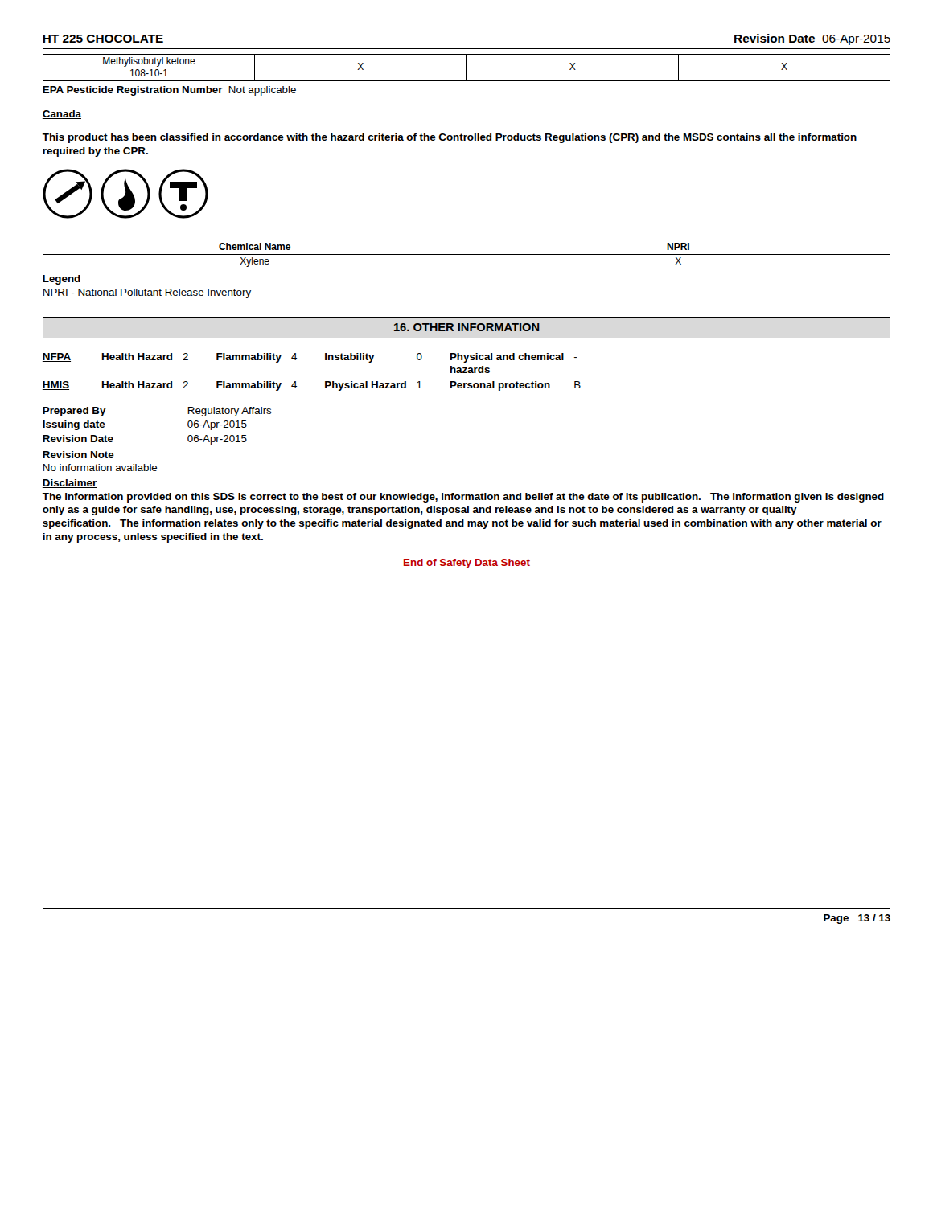HT 225 CHOCOLATE Revision Date 06-Apr-2015
| Methylisobutyl ketone 108-10-1 | X | X | X |
EPA Pesticide Registration Number Not applicable
Canada
This product has been classified in accordance with the hazard criteria of the Controlled Products Regulations (CPR) and the MSDS contains all the information required by the CPR.
| Chemical Name | NPRI |
| --- | --- |
| Xylene | X |
Legend
NPRI - National Pollutant Release Inventory
16. OTHER INFORMATION
| NFPA | Health Hazard | 2 | Flammability | 4 | Instability | 0 | Physical and chemical hazards | - |
| HMIS | Health Hazard | 2 | Flammability | 4 | Physical Hazard | 1 | Personal protection | B |
| Prepared By | Regulatory Affairs |
| Issuing date | 06-Apr-2015 |
| Revision Date | 06-Apr-2015 |
Revision Note
No information available
Disclaimer
The information provided on this SDS is correct to the best of our knowledge, information and belief at the date of its publication. The information given is designed only as a guide for safe handling, use, processing, storage, transportation, disposal and release and is not to be considered as a warranty or quality specification. The information relates only to the specific material designated and may not be valid for such material used in combination with any other material or in any process, unless specified in the text.
End of Safety Data Sheet
Page 13 / 13